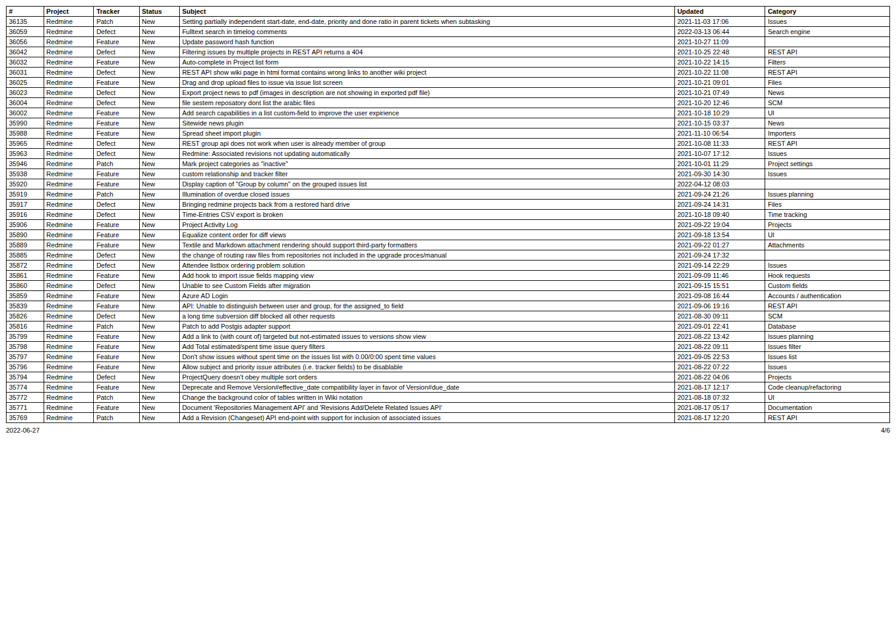| # | Project | Tracker | Status | Subject | Updated | Category |
| --- | --- | --- | --- | --- | --- | --- |
| 36135 | Redmine | Patch | New | Setting partially independent start-date, end-date, priority and done ratio in parent tickets when subtasking | 2021-11-03 17:06 | Issues |
| 36059 | Redmine | Defect | New | Fulltext search in timelog comments | 2022-03-13 06:44 | Search engine |
| 36056 | Redmine | Feature | New | Update password hash function | 2021-10-27 11:09 | |
| 36042 | Redmine | Defect | New | Filtering issues by multiple projects in REST API returns a 404 | 2021-10-25 22:48 | REST API |
| 36032 | Redmine | Feature | New | Auto-complete in Project list form | 2021-10-22 14:15 | Filters |
| 36031 | Redmine | Defect | New | REST API show wiki page in html format contains wrong links to another wiki project | 2021-10-22 11:08 | REST API |
| 36025 | Redmine | Feature | New | Drag and drop upload files to issue via issue list screen | 2021-10-21 09:01 | Files |
| 36023 | Redmine | Defect | New | Export project news to pdf (images in description are not showing in exported pdf file) | 2021-10-21 07:49 | News |
| 36004 | Redmine | Defect | New | file sestem reposatory dont list the arabic files | 2021-10-20 12:46 | SCM |
| 36002 | Redmine | Feature | New | Add search capabilities in a list custom-field to improve the user expirience | 2021-10-18 10:29 | UI |
| 35990 | Redmine | Feature | New | Sitewide news plugin | 2021-10-15 03:37 | News |
| 35988 | Redmine | Feature | New | Spread sheet import plugin | 2021-11-10 06:54 | Importers |
| 35965 | Redmine | Defect | New | REST group api does not work when user is already member of group | 2021-10-08 11:33 | REST API |
| 35963 | Redmine | Defect | New | Redmine: Associated revisions not updating automatically | 2021-10-07 17:12 | Issues |
| 35946 | Redmine | Patch | New | Mark project categories as "inactive" | 2021-10-01 11:29 | Project settings |
| 35938 | Redmine | Feature | New | custom relationship and tracker filter | 2021-09-30 14:30 | Issues |
| 35920 | Redmine | Feature | New | Display caption of "Group by column" on the grouped issues list | 2022-04-12 08:03 | |
| 35919 | Redmine | Patch | New | Illumination of overdue closed issues | 2021-09-24 21:26 | Issues planning |
| 35917 | Redmine | Defect | New | Bringing redmine projects back from a restored hard drive | 2021-09-24 14:31 | Files |
| 35916 | Redmine | Defect | New | Time-Entries CSV export is broken | 2021-10-18 09:40 | Time tracking |
| 35906 | Redmine | Feature | New | Project Activity Log | 2021-09-22 19:04 | Projects |
| 35890 | Redmine | Feature | New | Equalize content order for diff views | 2021-09-18 13:54 | UI |
| 35889 | Redmine | Feature | New | Textile and Markdown attachment rendering should support third-party formatters | 2021-09-22 01:27 | Attachments |
| 35885 | Redmine | Defect | New | the change of routing raw files from repositories not included in the upgrade proces/manual | 2021-09-24 17:32 | |
| 35872 | Redmine | Defect | New | Attendee listbox ordering problem solution | 2021-09-14 22:29 | Issues |
| 35861 | Redmine | Feature | New | Add hook to import issue fields mapping view | 2021-09-09 11:46 | Hook requests |
| 35860 | Redmine | Defect | New | Unable to see Custom Fields after migration | 2021-09-15 15:51 | Custom fields |
| 35859 | Redmine | Feature | New | Azure AD Login | 2021-09-08 16:44 | Accounts / authentication |
| 35839 | Redmine | Feature | New | API: Unable to distinguish between user and group, for the assigned_to field | 2021-09-06 19:16 | REST API |
| 35826 | Redmine | Defect | New | a long time subversion diff blocked all other requests | 2021-08-30 09:11 | SCM |
| 35816 | Redmine | Patch | New | Patch to add Postgis adapter support | 2021-09-01 22:41 | Database |
| 35799 | Redmine | Feature | New | Add a link to (with count of) targeted but not-estimated issues to versions show view | 2021-08-22 13:42 | Issues planning |
| 35798 | Redmine | Feature | New | Add Total estimated/spent time issue query filters | 2021-08-22 09:11 | Issues filter |
| 35797 | Redmine | Feature | New | Don't show issues without spent time on the issues list with 0.00/0:00 spent time values | 2021-09-05 22:53 | Issues list |
| 35796 | Redmine | Feature | New | Allow subject and priority issue attributes (i.e. tracker fields) to be disablable | 2021-08-22 07:22 | Issues |
| 35794 | Redmine | Defect | New | ProjectQuery doesn't obey multiple sort orders | 2021-08-22 04:06 | Projects |
| 35774 | Redmine | Feature | New | Deprecate and Remove Version#effective_date compatibility layer in favor of Version#due_date | 2021-08-17 12:17 | Code cleanup/refactoring |
| 35772 | Redmine | Patch | New | Change the background color of tables written in Wiki notation | 2021-08-18 07:32 | UI |
| 35771 | Redmine | Feature | New | Document 'Repositories Management API' and 'Revisions Add/Delete Related Issues API' | 2021-08-17 05:17 | Documentation |
| 35769 | Redmine | Patch | New | Add a Revision (Changeset) API end-point with support for inclusion of associated issues | 2021-08-17 12:20 | REST API |
2022-06-27 4/6